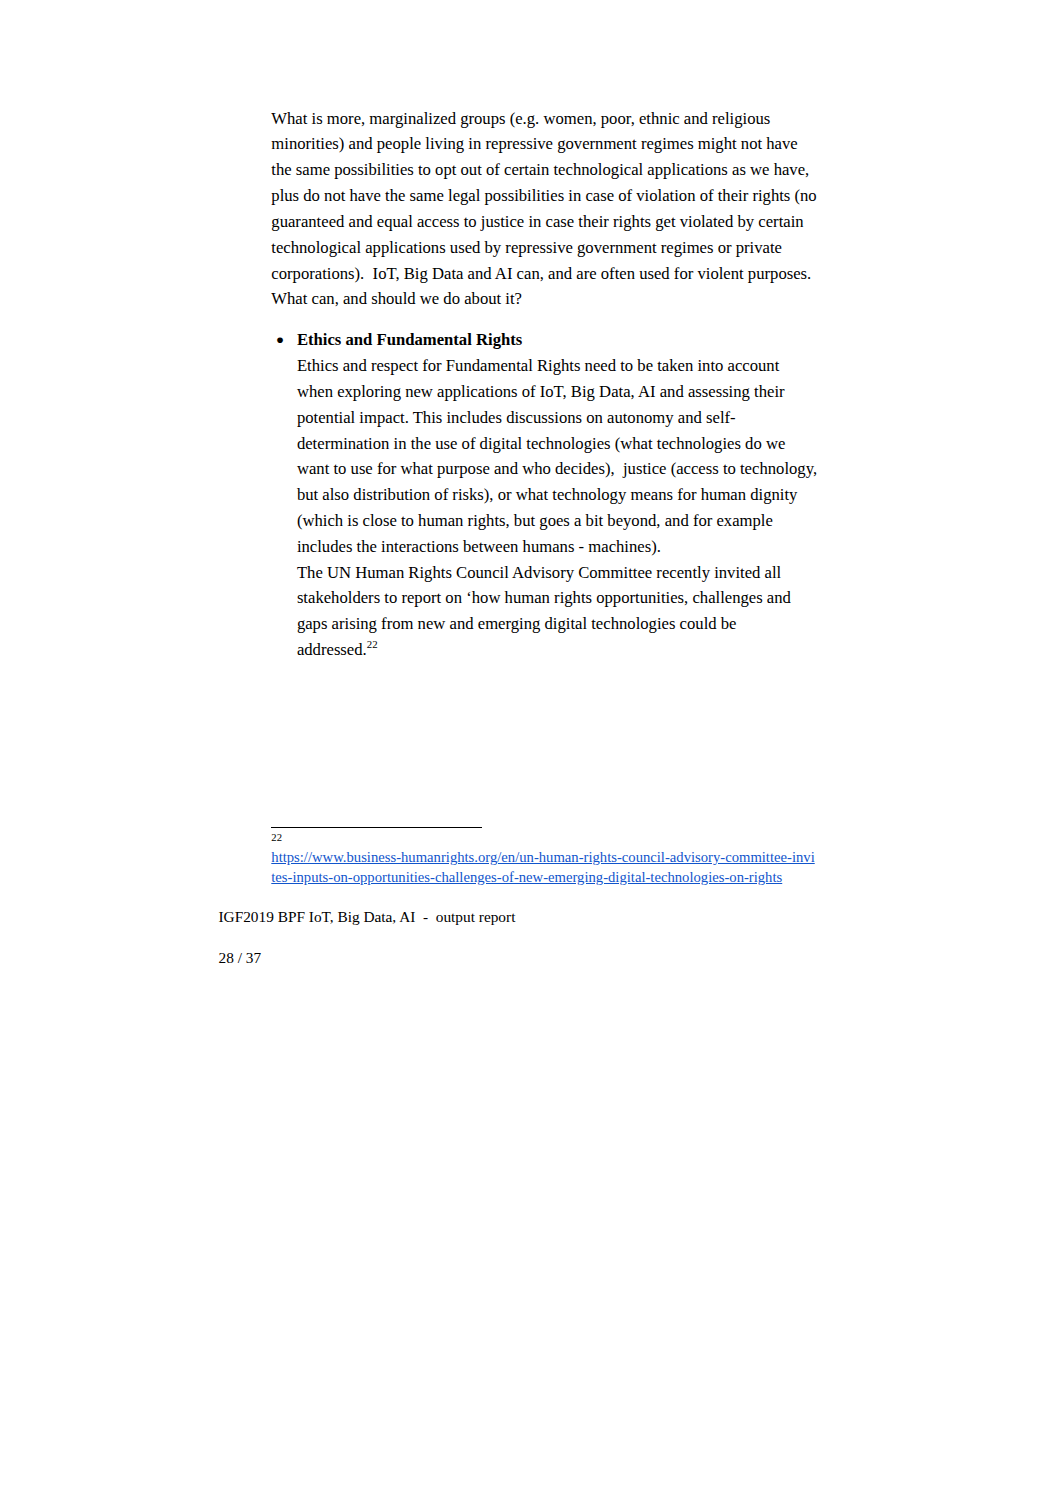What is more, marginalized groups (e.g. women, poor, ethnic and religious minorities) and people living in repressive government regimes might not have the same possibilities to opt out of certain technological applications as we have, plus do not have the same legal possibilities in case of violation of their rights (no guaranteed and equal access to justice in case their rights get violated by certain technological applications used by repressive government regimes or private corporations). IoT, Big Data and AI can, and are often used for violent purposes. What can, and should we do about it?
Ethics and Fundamental Rights
Ethics and respect for Fundamental Rights need to be taken into account when exploring new applications of IoT, Big Data, AI and assessing their potential impact. This includes discussions on autonomy and self-determination in the use of digital technologies (what technologies do we want to use for what purpose and who decides), justice (access to technology, but also distribution of risks), or what technology means for human dignity (which is close to human rights, but goes a bit beyond, and for example includes the interactions between humans - machines).
The UN Human Rights Council Advisory Committee recently invited all stakeholders to report on ‘how human rights opportunities, challenges and gaps arising from new and emerging digital technologies could be addressed.22
22
https://www.business-humanrights.org/en/un-human-rights-council-advisory-committee-invites-inputs-on-opportunities-challenges-of-new-emerging-digital-technologies-on-rights
IGF2019 BPF IoT, Big Data, AI - output report
28 / 37